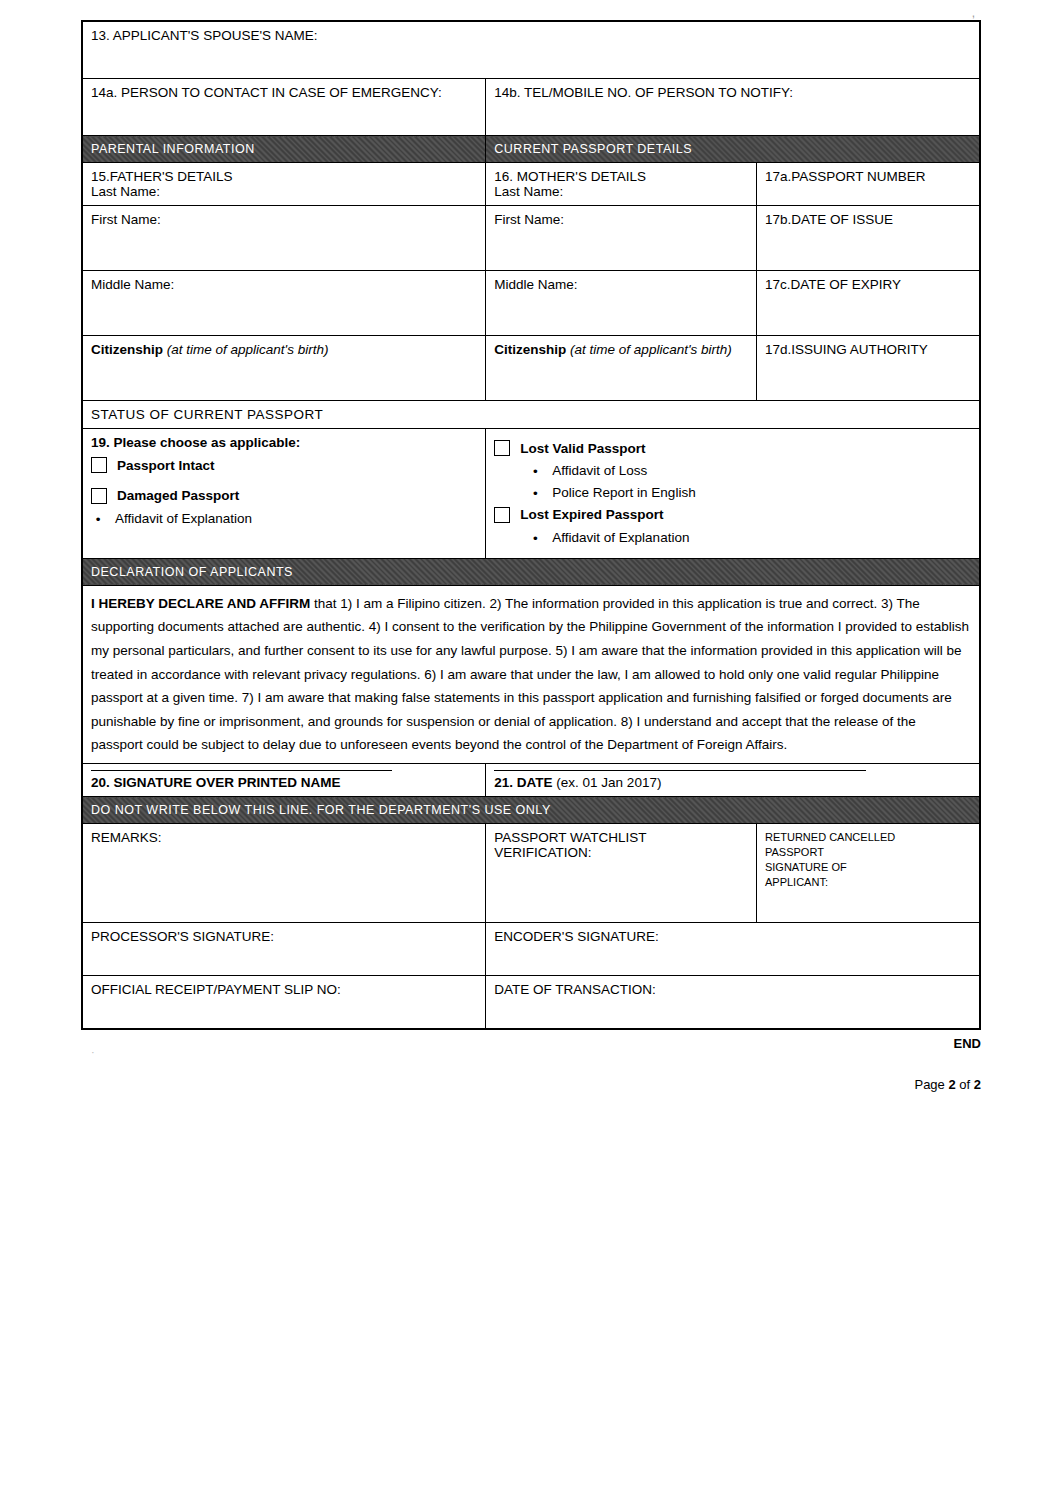,
| 13. APPLICANT'S SPOUSE'S NAME: |
| 14a. PERSON TO CONTACT IN CASE OF EMERGENCY: | 14b. TEL/MOBILE NO. OF PERSON TO NOTIFY: |
| PARENTAL INFORMATION | CURRENT PASSPORT DETAILS |
| 15.FATHER'S DETAILS Last Name: | 16. MOTHER'S DETAILS Last Name: | 17a.PASSPORT NUMBER |
| First Name: | First Name: | 17b.DATE OF ISSUE |
| Middle Name: | Middle Name: | 17c.DATE OF EXPIRY |
| Citizenship (at time of applicant's birth) | Citizenship (at time of applicant's birth) | 17d.ISSUING AUTHORITY |
| STATUS OF CURRENT PASSPORT |
| 19. Please choose as applicable: Passport Intact Damaged Passport • Affidavit of Explanation | Lost Valid Passport • Affidavit of Loss • Police Report in English Lost Expired Passport • Affidavit of Explanation |
| DECLARATION OF APPLICANTS |
| I HEREBY DECLARE AND AFFIRM that 1) I am a Filipino citizen. 2) The information provided in this application is true and correct. 3) The supporting documents attached are authentic. 4) I consent to the verification by the Philippine Government of the information I provided to establish my personal particulars, and further consent to its use for any lawful purpose. 5) I am aware that the information provided in this application will be treated in accordance with relevant privacy regulations. 6) I am aware that under the law, I am allowed to hold only one valid regular Philippine passport at a given time. 7) I am aware that making false statements in this passport application and furnishing falsified or forged documents are punishable by fine or imprisonment, and grounds for suspension or denial of application. 8) I understand and accept that the release of the passport could be subject to delay due to unforeseen events beyond the control of the Department of Foreign Affairs. |
| 20. SIGNATURE OVER PRINTED NAME | 21. DATE (ex. 01 Jan 2017) |
| DO NOT WRITE BELOW THIS LINE. FOR THE DEPARTMENT'S USE ONLY |
| REMARKS: | PASSPORT WATCHLIST VERIFICATION: | RETURNED CANCELLED PASSPORT SIGNATURE OF APPLICANT: |
| PROCESSOR'S SIGNATURE: | ENCODER'S SIGNATURE: |
| OFFICIAL RECEIPT/PAYMENT SLIP NO: | DATE OF TRANSACTION: |
END
·
Page 2 of 2